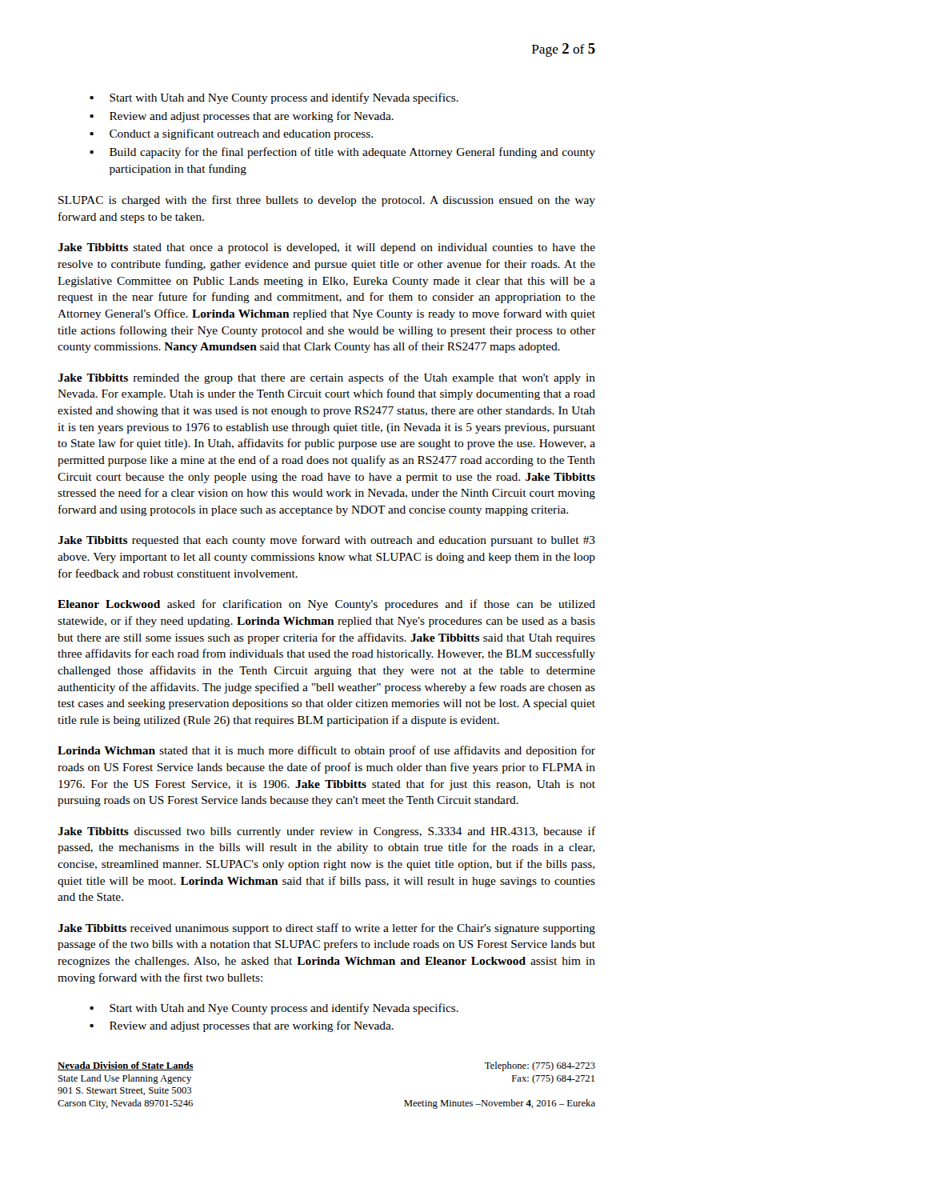Page 2 of 5
Start with Utah and Nye County process and identify Nevada specifics.
Review and adjust processes that are working for Nevada.
Conduct a significant outreach and education process.
Build capacity for the final perfection of title with adequate Attorney General funding and county participation in that funding
SLUPAC is charged with the first three bullets to develop the protocol. A discussion ensued on the way forward and steps to be taken.
Jake Tibbitts stated that once a protocol is developed, it will depend on individual counties to have the resolve to contribute funding, gather evidence and pursue quiet title or other avenue for their roads. At the Legislative Committee on Public Lands meeting in Elko, Eureka County made it clear that this will be a request in the near future for funding and commitment, and for them to consider an appropriation to the Attorney General's Office. Lorinda Wichman replied that Nye County is ready to move forward with quiet title actions following their Nye County protocol and she would be willing to present their process to other county commissions. Nancy Amundsen said that Clark County has all of their RS2477 maps adopted.
Jake Tibbitts reminded the group that there are certain aspects of the Utah example that won't apply in Nevada. For example. Utah is under the Tenth Circuit court which found that simply documenting that a road existed and showing that it was used is not enough to prove RS2477 status, there are other standards. In Utah it is ten years previous to 1976 to establish use through quiet title, (in Nevada it is 5 years previous, pursuant to State law for quiet title). In Utah, affidavits for public purpose use are sought to prove the use. However, a permitted purpose like a mine at the end of a road does not qualify as an RS2477 road according to the Tenth Circuit court because the only people using the road have to have a permit to use the road. Jake Tibbitts stressed the need for a clear vision on how this would work in Nevada, under the Ninth Circuit court moving forward and using protocols in place such as acceptance by NDOT and concise county mapping criteria.
Jake Tibbitts requested that each county move forward with outreach and education pursuant to bullet #3 above. Very important to let all county commissions know what SLUPAC is doing and keep them in the loop for feedback and robust constituent involvement.
Eleanor Lockwood asked for clarification on Nye County's procedures and if those can be utilized statewide, or if they need updating. Lorinda Wichman replied that Nye's procedures can be used as a basis but there are still some issues such as proper criteria for the affidavits. Jake Tibbitts said that Utah requires three affidavits for each road from individuals that used the road historically. However, the BLM successfully challenged those affidavits in the Tenth Circuit arguing that they were not at the table to determine authenticity of the affidavits. The judge specified a "bell weather" process whereby a few roads are chosen as test cases and seeking preservation depositions so that older citizen memories will not be lost. A special quiet title rule is being utilized (Rule 26) that requires BLM participation if a dispute is evident.
Lorinda Wichman stated that it is much more difficult to obtain proof of use affidavits and deposition for roads on US Forest Service lands because the date of proof is much older than five years prior to FLPMA in 1976. For the US Forest Service, it is 1906. Jake Tibbitts stated that for just this reason, Utah is not pursuing roads on US Forest Service lands because they can't meet the Tenth Circuit standard.
Jake Tibbitts discussed two bills currently under review in Congress, S.3334 and HR.4313, because if passed, the mechanisms in the bills will result in the ability to obtain true title for the roads in a clear, concise, streamlined manner. SLUPAC's only option right now is the quiet title option, but if the bills pass, quiet title will be moot. Lorinda Wichman said that if bills pass, it will result in huge savings to counties and the State.
Jake Tibbitts received unanimous support to direct staff to write a letter for the Chair's signature supporting passage of the two bills with a notation that SLUPAC prefers to include roads on US Forest Service lands but recognizes the challenges. Also, he asked that Lorinda Wichman and Eleanor Lockwood assist him in moving forward with the first two bullets:
Start with Utah and Nye County process and identify Nevada specifics.
Review and adjust processes that are working for Nevada.
Nevada Division of State Lands
State Land Use Planning Agency
901 S. Stewart Street, Suite 5003
Carson City, Nevada 89701-5246
Telephone: (775) 684-2723
Fax: (775) 684-2721
Meeting Minutes –November 4, 2016 – Eureka